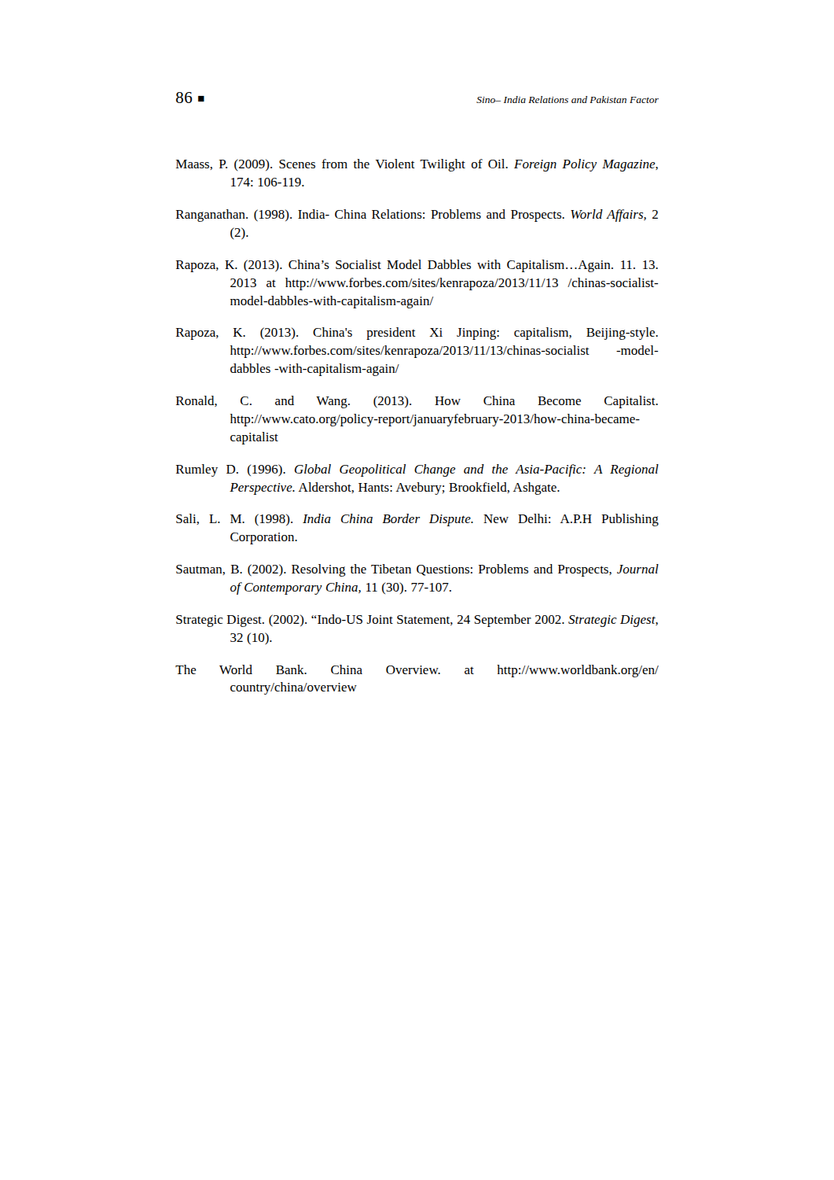86■
Sino– India Relations and Pakistan Factor
Maass, P. (2009). Scenes from the Violent Twilight of Oil. Foreign Policy Magazine, 174: 106-119.
Ranganathan. (1998). India- China Relations: Problems and Prospects. World Affairs, 2 (2).
Rapoza, K. (2013). China’s Socialist Model Dabbles with Capitalism…Again. 11. 13. 2013 at http://www.forbes.com/sites/kenrapoza/2013/11/13 /chinas-socialist-model-dabbles-with-capitalism-again/
Rapoza, K. (2013). China's president Xi Jinping: capitalism, Beijing-style. http://www.forbes.com/sites/kenrapoza/2013/11/13/chinas-socialist -model-dabbles -with-capitalism-again/
Ronald, C. and Wang. (2013). How China Become Capitalist. http://www.cato.org/policy-report/januaryfebruary-2013/how-china-became-capitalist
Rumley D. (1996). Global Geopolitical Change and the Asia-Pacific: A Regional Perspective. Aldershot, Hants: Avebury; Brookfield, Ashgate.
Sali, L. M. (1998). India China Border Dispute. New Delhi: A.P.H Publishing Corporation.
Sautman, B. (2002). Resolving the Tibetan Questions: Problems and Prospects, Journal of Contemporary China, 11 (30). 77-107.
Strategic Digest. (2002). “Indo-US Joint Statement, 24 September 2002. Strategic Digest, 32 (10).
The World Bank. China Overview. at http://www.worldbank.org/en/ country/china/overview